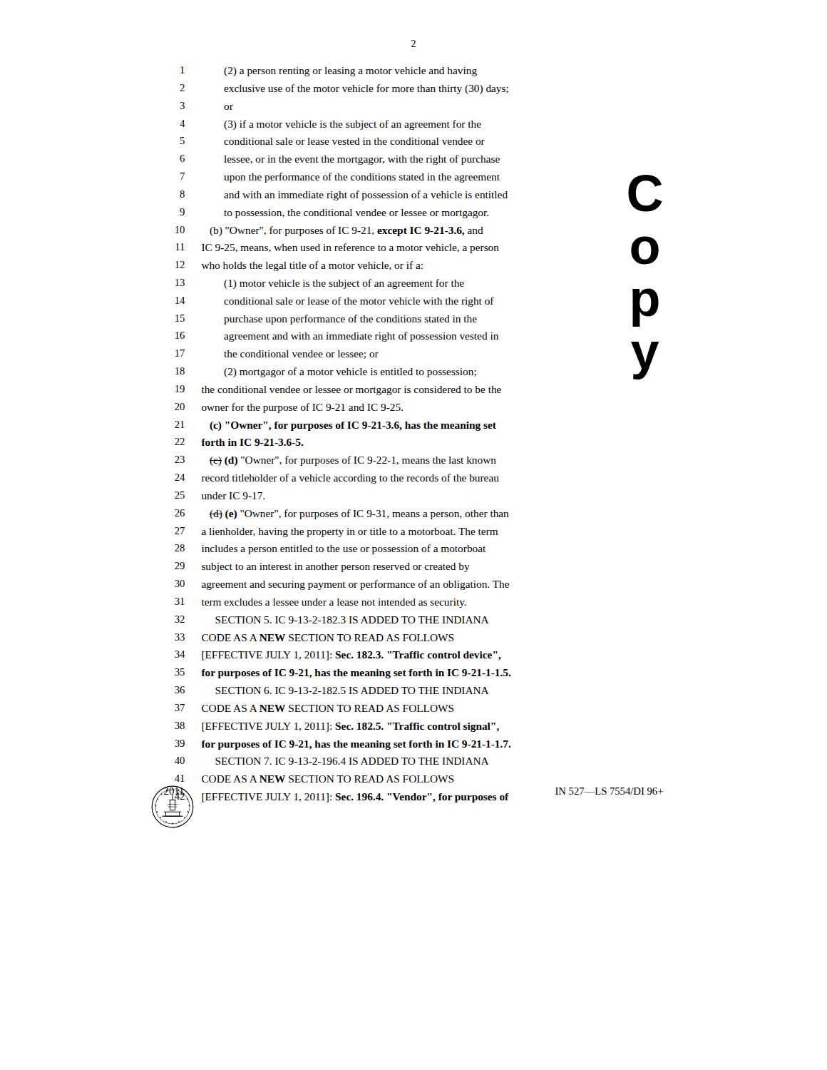2
C o p y
1(2) a person renting or leasing a motor vehicle and having
2 exclusive use of the motor vehicle for more than thirty (30) days;
3 or
4(3) if a motor vehicle is the subject of an agreement for the
5 conditional sale or lease vested in the conditional vendee or
6 lessee, or in the event the mortgagor, with the right of purchase
7 upon the performance of the conditions stated in the agreement
8 and with an immediate right of possession of a vehicle is entitled
9 to possession, the conditional vendee or lessee or mortgagor.
10 (b) "Owner", for purposes of IC 9-21, except IC 9-21-3.6, and
11 IC 9-25, means, when used in reference to a motor vehicle, a person
12 who holds the legal title of a motor vehicle, or if a:
13(1) motor vehicle is the subject of an agreement for the
14 conditional sale or lease of the motor vehicle with the right of
15 purchase upon performance of the conditions stated in the
16 agreement and with an immediate right of possession vested in
17 the conditional vendee or lessee; or
18(2) mortgagor of a motor vehicle is entitled to possession;
19 the conditional vendee or lessee or mortgagor is considered to be the
20 owner for the purpose of IC 9-21 and IC 9-25.
21 (c) "Owner", for purposes of IC 9-21-3.6, has the meaning set
22 forth in IC 9-21-3.6-5.
23 (c) (d) "Owner", for purposes of IC 9-22-1, means the last known
24 record titleholder of a vehicle according to the records of the bureau
25 under IC 9-17.
26 (d) (e) "Owner", for purposes of IC 9-31, means a person, other than
27 a lienholder, having the property in or title to a motorboat. The term
28 includes a person entitled to the use or possession of a motorboat
29 subject to an interest in another person reserved or created by
30 agreement and securing payment or performance of an obligation. The
31 term excludes a lessee under a lease not intended as security.
32 SECTION 5. IC 9-13-2-182.3 IS ADDED TO THE INDIANA
33 CODE AS A NEW SECTION TO READ AS FOLLOWS
34[EFFECTIVE JULY 1, 2011]: Sec. 182.3. "Traffic control device",
35 for purposes of IC 9-21, has the meaning set forth in IC 9-21-1-1.5.
36 SECTION 6. IC 9-13-2-182.5 IS ADDED TO THE INDIANA
37 CODE AS A NEW SECTION TO READ AS FOLLOWS
38[EFFECTIVE JULY 1, 2011]: Sec. 182.5. "Traffic control signal",
39 for purposes of IC 9-21, has the meaning set forth in IC 9-21-1-1.7.
40 SECTION 7. IC 9-13-2-196.4 IS ADDED TO THE INDIANA
41 CODE AS A NEW SECTION TO READ AS FOLLOWS
42[EFFECTIVE JULY 1, 2011]: Sec. 196.4. "Vendor", for purposes of
2011 IN 527—LS 7554/DI 96+